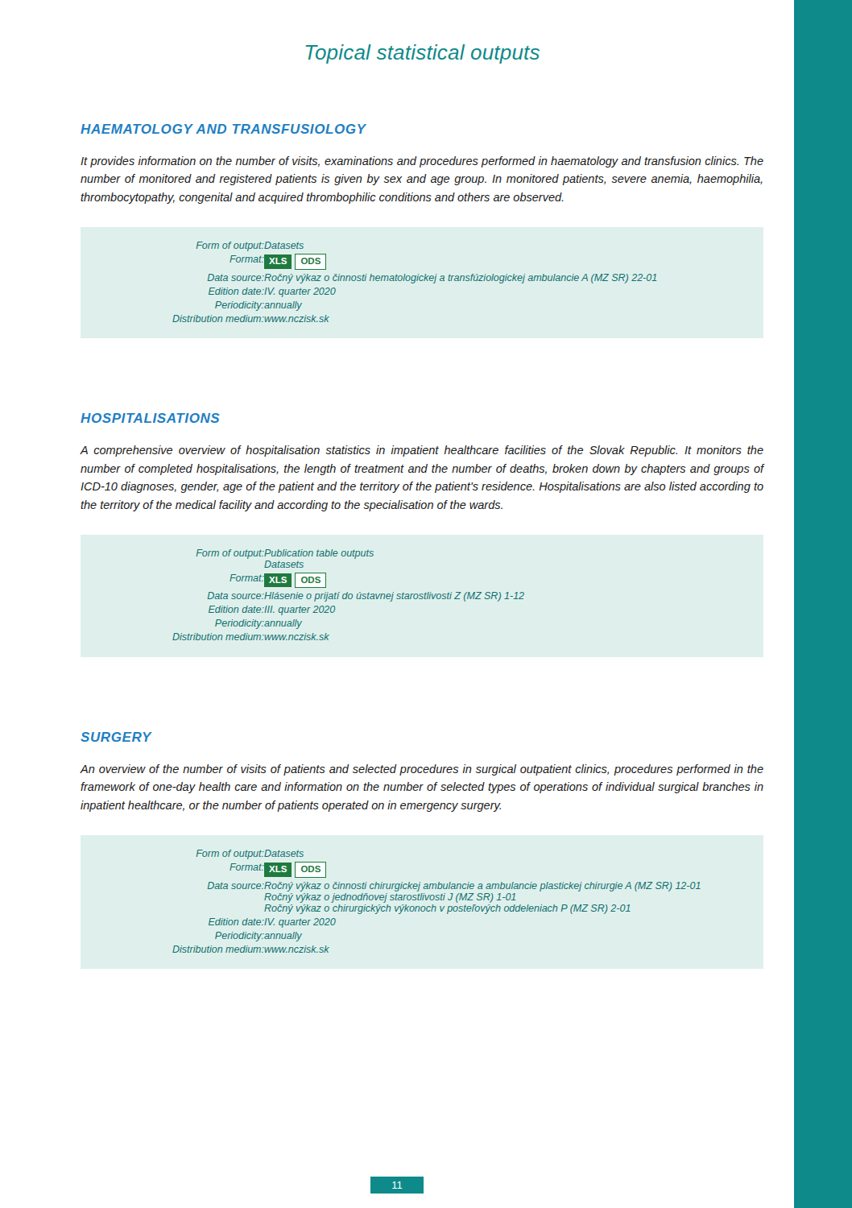Topical statistical outputs
HAEMATOLOGY AND TRANSFUSIOLOGY
It provides information on the number of visits, examinations and procedures performed in haematology and transfusion clinics. The number of monitored and registered patients is given by sex and age group. In monitored patients, severe anemia, haemophilia, thrombocytopathy, congenital and acquired thrombophilic conditions and others are observed.
| Form of output: | Datasets |
| Format: | XLS ODS |
| Data source: | Ročný výkaz o činnosti hematologickej a transfúziologickej ambulancie A (MZ SR) 22-01 |
| Edition date: | IV. quarter 2020 |
| Periodicity: | annually |
| Distribution medium: | www.nczisk.sk |
HOSPITALISATIONS
A comprehensive overview of hospitalisation statistics in impatient healthcare facilities of the Slovak Republic. It monitors the number of completed hospitalisations, the length of treatment and the number of deaths, broken down by chapters and groups of ICD-10 diagnoses, gender, age of the patient and the territory of the patient's residence. Hospitalisations are also listed according to the territory of the medical facility and according to the specialisation of the wards.
| Form of output: | Publication table outputs Datasets |
| Format: | XLS ODS |
| Data source: | Hlásenie o prijatí do ústavnej starostlivosti Z (MZ SR) 1-12 |
| Edition date: | III. quarter 2020 |
| Periodicity: | annually |
| Distribution medium: | www.nczisk.sk |
SURGERY
An overview of the number of visits of patients and selected procedures in surgical outpatient clinics, procedures performed in the framework of one-day health care and information on the number of selected types of operations of individual surgical branches in inpatient healthcare, or the number of patients operated on in emergency surgery.
| Form of output: | Datasets |
| Format: | XLS ODS |
| Data source: | Ročný výkaz o činnosti chirurgickej ambulancie a ambulancie plastickej chirurgie A (MZ SR) 12-01 Ročný výkaz o jednodňovej starostlivosti J (MZ SR) 1-01 Ročný výkaz o chirurgických výkonoch v posteľových oddeleniach P (MZ SR) 2-01 |
| Edition date: | IV. quarter 2020 |
| Periodicity: | annually |
| Distribution medium: | www.nczisk.sk |
11